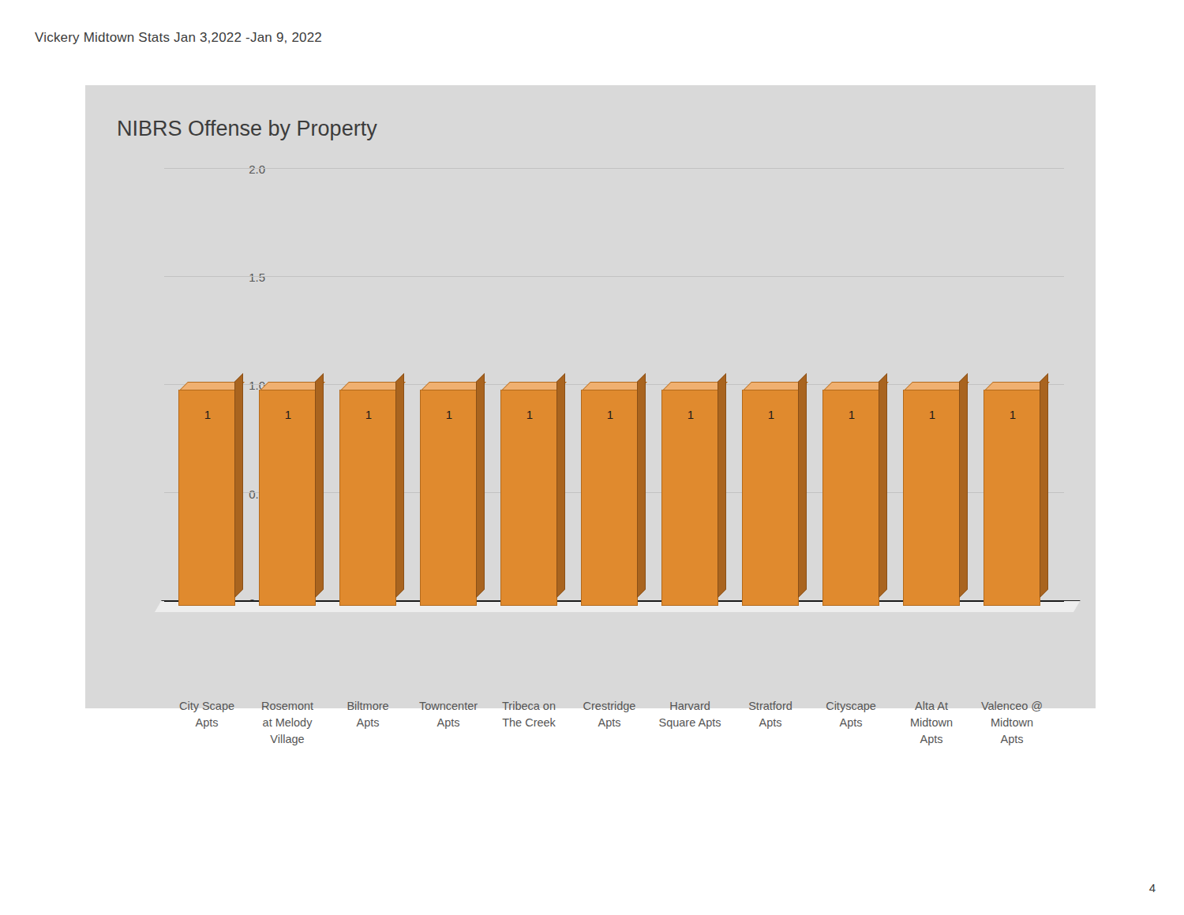Vickery Midtown Stats Jan 3,2022 -Jan 9, 2022
NIBRS Offense by Property
2.0
1.5
1.0
0.5
0.0
1
1
1
1
1
1
1
1
1
1
1
City Scape
Apts
Rosemont
at Melody
Village
Biltmore
Apts
Towncenter
Apts
Tribeca on
The Creek
Crestridge
Apts
Harvard
Square Apts
Stratford
Apts
Cityscape
Apts
Alta At
Midtown
Apts
Valenceo @
Midtown
Apts
4